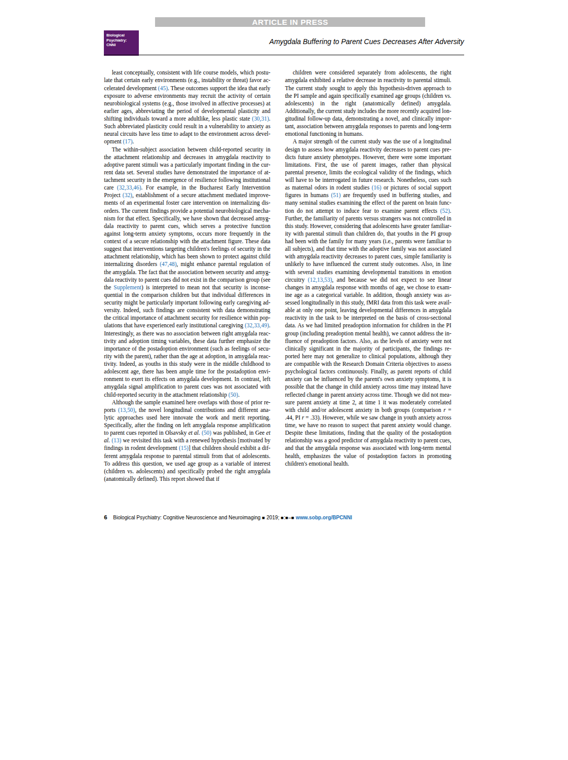ARTICLE IN PRESS
Biological
Psychiatry:
CNNI
Amygdala Buffering to Parent Cues Decreases After Adversity
least conceptually, consistent with life course models, which postulate that certain early environments (e.g., instability or threat) favor accelerated development (45). These outcomes support the idea that early exposure to adverse environments may recruit the activity of certain neurobiological systems (e.g., those involved in affective processes) at earlier ages, abbreviating the period of developmental plasticity and shifting individuals toward a more adultlike, less plastic state (30,31). Such abbreviated plasticity could result in a vulnerability to anxiety as neural circuits have less time to adapt to the environment across development (17).
The within-subject association between child-reported security in the attachment relationship and decreases in amygdala reactivity to adoptive parent stimuli was a particularly important finding in the current data set. Several studies have demonstrated the importance of attachment security in the emergence of resilience following institutional care (32,33,46). For example, in the Bucharest Early Intervention Project (32), establishment of a secure attachment mediated improvements of an experimental foster care intervention on internalizing disorders. The current findings provide a potential neurobiological mechanism for that effect. Specifically, we have shown that decreased amygdala reactivity to parent cues, which serves a protective function against long-term anxiety symptoms, occurs more frequently in the context of a secure relationship with the attachment figure. These data suggest that interventions targeting children's feelings of security in the attachment relationship, which has been shown to protect against child internalizing disorders (47,48), might enhance parental regulation of the amygdala. The fact that the association between security and amygdala reactivity to parent cues did not exist in the comparison group (see the Supplement) is interpreted to mean not that security is inconsequential in the comparison children but that individual differences in security might be particularly important following early caregiving adversity. Indeed, such findings are consistent with data demonstrating the critical importance of attachment security for resilience within populations that have experienced early institutional caregiving (32,33,49). Interestingly, as there was no association between right amygdala reactivity and adoption timing variables, these data further emphasize the importance of the postadoption environment (such as feelings of security with the parent), rather than the age at adoption, in amygdala reactivity. Indeed, as youths in this study were in the middle childhood to adolescent age, there has been ample time for the postadoption environment to exert its effects on amygdala development. In contrast, left amygdala signal amplification to parent cues was not associated with child-reported security in the attachment relationship (50).
Although the sample examined here overlaps with those of prior reports (13,50), the novel longitudinal contributions and different analytic approaches used here innovate the work and merit reporting. Specifically, after the finding on left amygdala response amplification to parent cues reported in Olsavsky et al. (50) was published, in Gee et al. (13) we revisited this task with a renewed hypothesis [motivated by findings in rodent development (15)] that children should exhibit a different amygdala response to parental stimuli from that of adolescents. To address this question, we used age group as a variable of interest (children vs. adolescents) and specifically probed the right amygdala (anatomically defined). This report showed that if
children were considered separately from adolescents, the right amygdala exhibited a relative decrease in reactivity to parental stimuli. The current study sought to apply this hypothesis-driven approach to the PI sample and again specifically examined age groups (children vs. adolescents) in the right (anatomically defined) amygdala. Additionally, the current study includes the more recently acquired longitudinal follow-up data, demonstrating a novel, and clinically important, association between amygdala responses to parents and long-term emotional functioning in humans.
A major strength of the current study was the use of a longitudinal design to assess how amygdala reactivity decreases to parent cues predicts future anxiety phenotypes. However, there were some important limitations. First, the use of parent images, rather than physical parental presence, limits the ecological validity of the findings, which will have to be interrogated in future research. Nonetheless, cues such as maternal odors in rodent studies (16) or pictures of social support figures in humans (51) are frequently used in buffering studies, and many seminal studies examining the effect of the parent on brain function do not attempt to induce fear to examine parent effects (52). Further, the familiarity of parents versus strangers was not controlled in this study. However, considering that adolescents have greater familiarity with parental stimuli than children do, that youths in the PI group had been with the family for many years (i.e., parents were familiar to all subjects), and that time with the adoptive family was not associated with amygdala reactivity decreases to parent cues, simple familiarity is unlikely to have influenced the current study outcomes. Also, in line with several studies examining developmental transitions in emotion circuitry (12,13,53), and because we did not expect to see linear changes in amygdala response with months of age, we chose to examine age as a categorical variable. In addition, though anxiety was assessed longitudinally in this study, fMRI data from this task were available at only one point, leaving developmental differences in amygdala reactivity in the task to be interpreted on the basis of cross-sectional data. As we had limited preadoption information for children in the PI group (including preadoption mental health), we cannot address the influence of preadoption factors. Also, as the levels of anxiety were not clinically significant in the majority of participants, the findings reported here may not generalize to clinical populations, although they are compatible with the Research Domain Criteria objectives to assess psychological factors continuously. Finally, as parent reports of child anxiety can be influenced by the parent's own anxiety symptoms, it is possible that the change in child anxiety across time may instead have reflected change in parent anxiety across time. Though we did not measure parent anxiety at time 2, at time 1 it was moderately correlated with child and/or adolescent anxiety in both groups (comparison r = .44, PI r = .33). However, while we saw change in youth anxiety across time, we have no reason to suspect that parent anxiety would change. Despite these limitations, finding that the quality of the postadoption relationship was a good predictor of amygdala reactivity to parent cues, and that the amygdala response was associated with long-term mental health, emphasizes the value of postadoption factors in promoting children's emotional health.
6 Biological Psychiatry: Cognitive Neuroscience and Neuroimaging ■ 2019; ■:■–■ www.sobp.org/BPCNNI